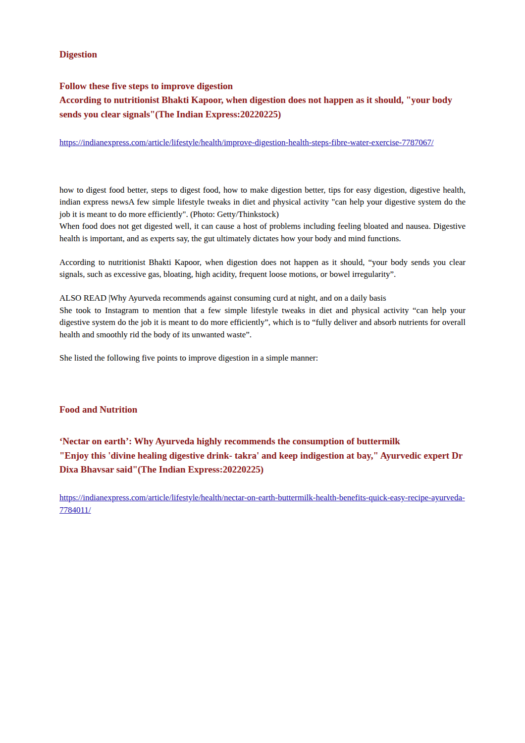Digestion
Follow these five steps to improve digestion
According to nutritionist Bhakti Kapoor, when digestion does not happen as it should, "your body sends you clear signals"(The Indian Express:20220225)
https://indianexpress.com/article/lifestyle/health/improve-digestion-health-steps-fibre-water-exercise-7787067/
how to digest food better, steps to digest food, how to make digestion better, tips for easy digestion, digestive health, indian express newsA few simple lifestyle tweaks in diet and physical activity "can help your digestive system do the job it is meant to do more efficiently". (Photo: Getty/Thinkstock)
When food does not get digested well, it can cause a host of problems including feeling bloated and nausea. Digestive health is important, and as experts say, the gut ultimately dictates how your body and mind functions.
According to nutritionist Bhakti Kapoor, when digestion does not happen as it should, “your body sends you clear signals, such as excessive gas, bloating, high acidity, frequent loose motions, or bowel irregularity”.
ALSO READ |Why Ayurveda recommends against consuming curd at night, and on a daily basis
She took to Instagram to mention that a few simple lifestyle tweaks in diet and physical activity “can help your digestive system do the job it is meant to do more efficiently”, which is to “fully deliver and absorb nutrients for overall health and smoothly rid the body of its unwanted waste”.
She listed the following five points to improve digestion in a simple manner:
Food and Nutrition
‘Nectar on earth’: Why Ayurveda highly recommends the consumption of buttermilk
"Enjoy this 'divine healing digestive drink- takra' and keep indigestion at bay," Ayurvedic expert Dr Dixa Bhavsar said"(The Indian Express:20220225)
https://indianexpress.com/article/lifestyle/health/nectar-on-earth-buttermilk-health-benefits-quick-easy-recipe-ayurveda-7784011/